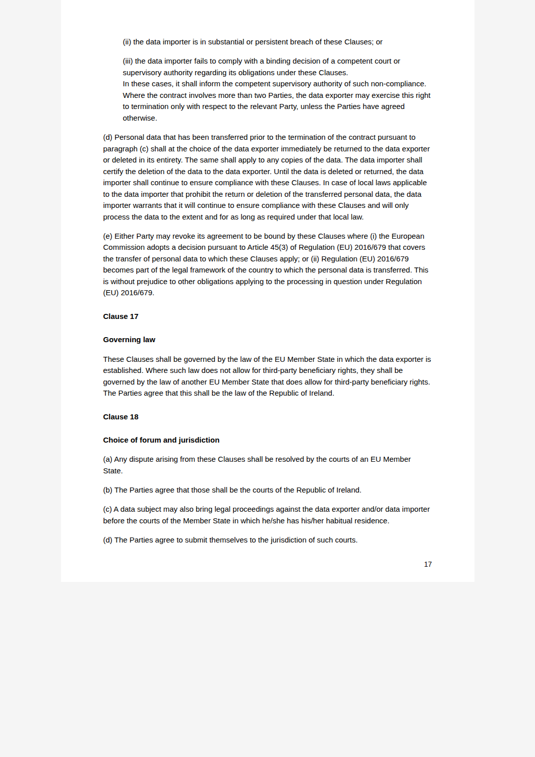(ii) the data importer is in substantial or persistent breach of these Clauses; or
(iii) the data importer fails to comply with a binding decision of a competent court or supervisory authority regarding its obligations under these Clauses.
In these cases, it shall inform the competent supervisory authority of such non-compliance. Where the contract involves more than two Parties, the data exporter may exercise this right to termination only with respect to the relevant Party, unless the Parties have agreed otherwise.
(d) Personal data that has been transferred prior to the termination of the contract pursuant to paragraph (c) shall at the choice of the data exporter immediately be returned to the data exporter or deleted in its entirety. The same shall apply to any copies of the data. The data importer shall certify the deletion of the data to the data exporter. Until the data is deleted or returned, the data importer shall continue to ensure compliance with these Clauses. In case of local laws applicable to the data importer that prohibit the return or deletion of the transferred personal data, the data importer warrants that it will continue to ensure compliance with these Clauses and will only process the data to the extent and for as long as required under that local law.
(e) Either Party may revoke its agreement to be bound by these Clauses where (i) the European Commission adopts a decision pursuant to Article 45(3) of Regulation (EU) 2016/679 that covers the transfer of personal data to which these Clauses apply; or (ii) Regulation (EU) 2016/679 becomes part of the legal framework of the country to which the personal data is transferred. This is without prejudice to other obligations applying to the processing in question under Regulation (EU) 2016/679.
Clause 17
Governing law
These Clauses shall be governed by the law of the EU Member State in which the data exporter is established. Where such law does not allow for third-party beneficiary rights, they shall be governed by the law of another EU Member State that does allow for third-party beneficiary rights. The Parties agree that this shall be the law of the Republic of Ireland.
Clause 18
Choice of forum and jurisdiction
(a) Any dispute arising from these Clauses shall be resolved by the courts of an EU Member State.
(b) The Parties agree that those shall be the courts of the Republic of Ireland.
(c) A data subject may also bring legal proceedings against the data exporter and/or data importer before the courts of the Member State in which he/she has his/her habitual residence.
(d) The Parties agree to submit themselves to the jurisdiction of such courts.
17